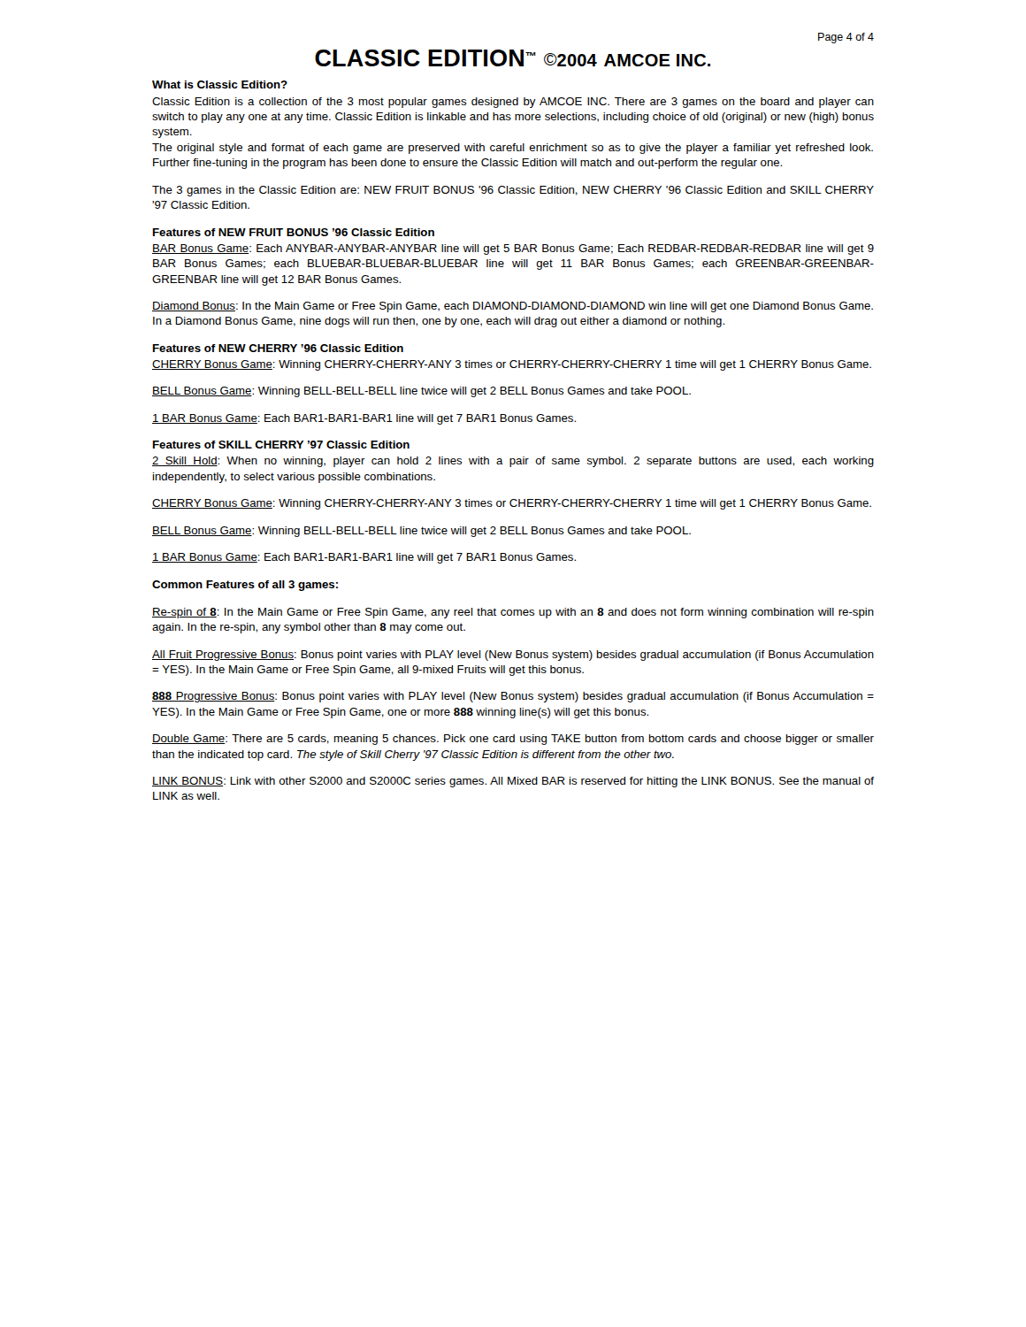Page 4 of 4
CLASSIC EDITION™ ©2004 AMCOE INC.
What is Classic Edition?
Classic Edition is a collection of the 3 most popular games designed by AMCOE INC. There are 3 games on the board and player can switch to play any one at any time. Classic Edition is linkable and has more selections, including choice of old (original) or new (high) bonus system.
The original style and format of each game are preserved with careful enrichment so as to give the player a familiar yet refreshed look. Further fine-tuning in the program has been done to ensure the Classic Edition will match and out-perform the regular one.
The 3 games in the Classic Edition are: NEW FRUIT BONUS '96 Classic Edition, NEW CHERRY '96 Classic Edition and SKILL CHERRY '97 Classic Edition.
Features of NEW FRUIT BONUS ’96 Classic Edition
BAR Bonus Game: Each ANYBAR-ANYBAR-ANYBAR line will get 5 BAR Bonus Game; Each REDBAR-REDBAR-REDBAR line will get 9 BAR Bonus Games; each BLUEBAR-BLUEBAR-BLUEBAR line will get 11 BAR Bonus Games; each GREENBAR-GREENBAR-GREENBAR line will get 12 BAR Bonus Games.
Diamond Bonus: In the Main Game or Free Spin Game, each DIAMOND-DIAMOND-DIAMOND win line will get one Diamond Bonus Game. In a Diamond Bonus Game, nine dogs will run then, one by one, each will drag out either a diamond or nothing.
Features of NEW CHERRY ’96 Classic Edition
CHERRY Bonus Game: Winning CHERRY-CHERRY-ANY 3 times or CHERRY-CHERRY-CHERRY 1 time will get 1 CHERRY Bonus Game.
BELL Bonus Game: Winning BELL-BELL-BELL line twice will get 2 BELL Bonus Games and take POOL.
1 BAR Bonus Game: Each BAR1-BAR1-BAR1 line will get 7 BAR1 Bonus Games.
Features of SKILL CHERRY ’97 Classic Edition
2 Skill Hold: When no winning, player can hold 2 lines with a pair of same symbol. 2 separate buttons are used, each working independently, to select various possible combinations.
CHERRY Bonus Game: Winning CHERRY-CHERRY-ANY 3 times or CHERRY-CHERRY-CHERRY 1 time will get 1 CHERRY Bonus Game.
BELL Bonus Game: Winning BELL-BELL-BELL line twice will get 2 BELL Bonus Games and take POOL.
1 BAR Bonus Game: Each BAR1-BAR1-BAR1 line will get 7 BAR1 Bonus Games.
Common Features of all 3 games:
Re-spin of 8: In the Main Game or Free Spin Game, any reel that comes up with an 8 and does not form winning combination will re-spin again. In the re-spin, any symbol other than 8 may come out.
All Fruit Progressive Bonus: Bonus point varies with PLAY level (New Bonus system) besides gradual accumulation (if Bonus Accumulation = YES). In the Main Game or Free Spin Game, all 9-mixed Fruits will get this bonus.
888 Progressive Bonus: Bonus point varies with PLAY level (New Bonus system) besides gradual accumulation (if Bonus Accumulation = YES). In the Main Game or Free Spin Game, one or more 888 winning line(s) will get this bonus.
Double Game: There are 5 cards, meaning 5 chances. Pick one card using TAKE button from bottom cards and choose bigger or smaller than the indicated top card. The style of Skill Cherry '97 Classic Edition is different from the other two.
LINK BONUS: Link with other S2000 and S2000C series games. All Mixed BAR is reserved for hitting the LINK BONUS. See the manual of LINK as well.